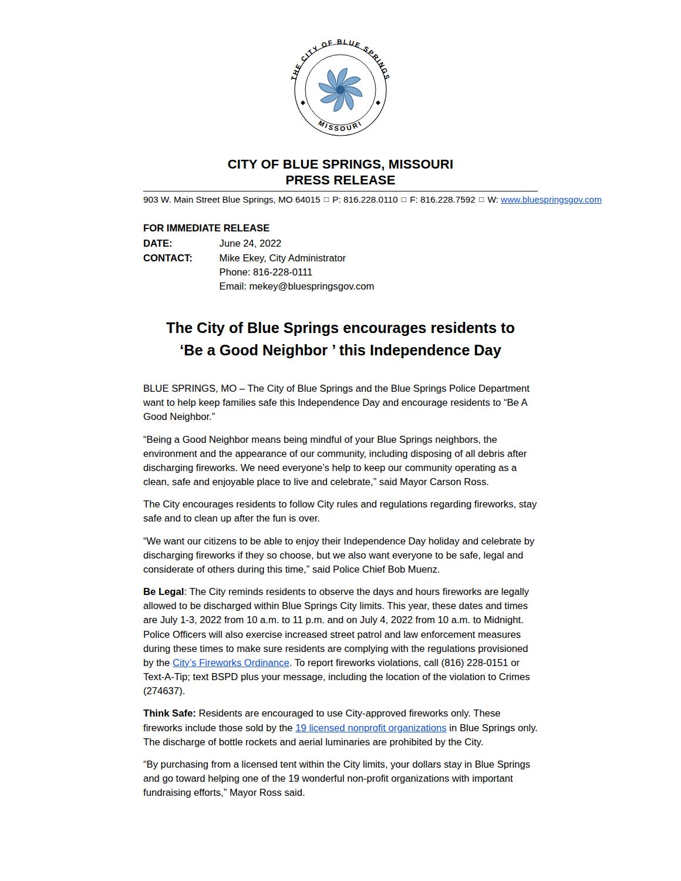THE CITY OF BLUE SPRINGS MISSOURI
CITY OF BLUE SPRINGS, MISSOURI
PRESS RELEASE
903 W. Main Street Blue Springs, MO 64015 □ P: 816.228.0110 □ F: 816.228.7592 □ W: www.bluespringsgov.com
FOR IMMEDIATE RELEASE
| DATE: | June 24, 2022 |
| CONTACT: | Mike Ekey, City Administrator |
| | Phone: 816-228-0111 |
| | Email: mekey@bluespringsgov.com |
The City of Blue Springs encourages residents to ‘Be a Good Neighbor ’ this Independence Day
BLUE SPRINGS, MO – The City of Blue Springs and the Blue Springs Police Department want to help keep families safe this Independence Day and encourage residents to “Be A Good Neighbor.”
“Being a Good Neighbor means being mindful of your Blue Springs neighbors, the environment and the appearance of our community, including disposing of all debris after discharging fireworks. We need everyone’s help to keep our community operating as a clean, safe and enjoyable place to live and celebrate,” said Mayor Carson Ross.
The City encourages residents to follow City rules and regulations regarding fireworks, stay safe and to clean up after the fun is over.
“We want our citizens to be able to enjoy their Independence Day holiday and celebrate by discharging fireworks if they so choose, but we also want everyone to be safe, legal and considerate of others during this time,” said Police Chief Bob Muenz.
Be Legal: The City reminds residents to observe the days and hours fireworks are legally allowed to be discharged within Blue Springs City limits. This year, these dates and times are July 1-3, 2022 from 10 a.m. to 11 p.m. and on July 4, 2022 from 10 a.m. to Midnight. Police Officers will also exercise increased street patrol and law enforcement measures during these times to make sure residents are complying with the regulations provisioned by the City’s Fireworks Ordinance. To report fireworks violations, call (816) 228-0151 or Text-A-Tip; text BSPD plus your message, including the location of the violation to Crimes (274637).
Think Safe: Residents are encouraged to use City-approved fireworks only. These fireworks include those sold by the 19 licensed nonprofit organizations in Blue Springs only. The discharge of bottle rockets and aerial luminaries are prohibited by the City.
“By purchasing from a licensed tent within the City limits, your dollars stay in Blue Springs and go toward helping one of the 19 wonderful non-profit organizations with important fundraising efforts,” Mayor Ross said.